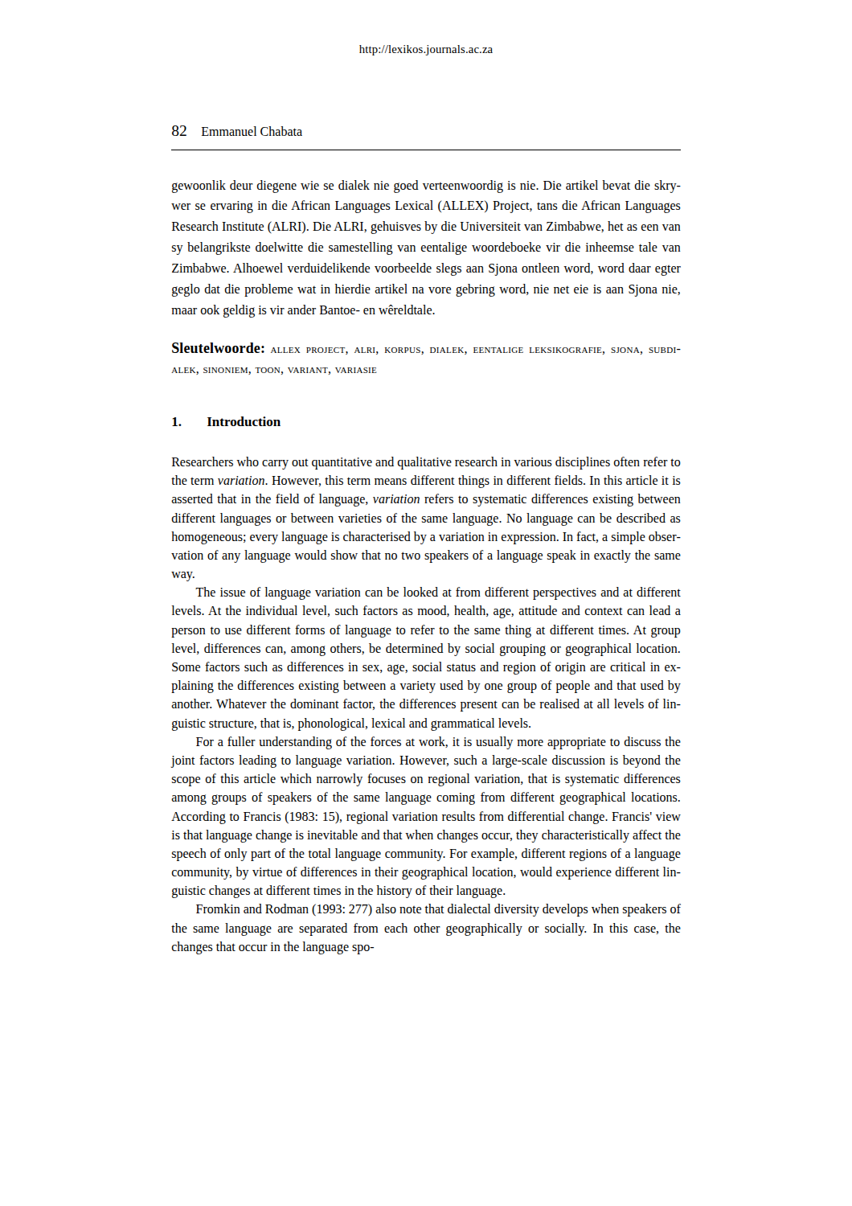http://lexikos.journals.ac.za
82 Emmanuel Chabata
gewoonlik deur diegene wie se dialek nie goed verteenwoordig is nie. Die artikel bevat die skrywer se ervaring in die African Languages Lexical (ALLEX) Project, tans die African Languages Research Institute (ALRI). Die ALRI, gehuisves by die Universiteit van Zimbabwe, het as een van sy belangrikste doelwitte die samestelling van eentalige woordeboeke vir die inheemse tale van Zimbabwe. Alhoewel verduidelikende voorbeelde slegs aan Sjona ontleen word, word daar egter geglo dat die probleme wat in hierdie artikel na vore gebring word, nie net eie is aan Sjona nie, maar ook geldig is vir ander Bantoe- en wêreldtale.
Sleutelwoorde: ALLEX Project, ALRI, korpus, dialek, eentalige leksikografie, Sjona, subdialek, sinoniem, toon, variant, variasie
1. Introduction
Researchers who carry out quantitative and qualitative research in various disciplines often refer to the term variation. However, this term means different things in different fields. In this article it is asserted that in the field of language, variation refers to systematic differences existing between different languages or between varieties of the same language. No language can be described as homogeneous; every language is characterised by a variation in expression. In fact, a simple observation of any language would show that no two speakers of a language speak in exactly the same way.
The issue of language variation can be looked at from different perspectives and at different levels. At the individual level, such factors as mood, health, age, attitude and context can lead a person to use different forms of language to refer to the same thing at different times. At group level, differences can, among others, be determined by social grouping or geographical location. Some factors such as differences in sex, age, social status and region of origin are critical in explaining the differences existing between a variety used by one group of people and that used by another. Whatever the dominant factor, the differences present can be realised at all levels of linguistic structure, that is, phonological, lexical and grammatical levels.
For a fuller understanding of the forces at work, it is usually more appropriate to discuss the joint factors leading to language variation. However, such a large-scale discussion is beyond the scope of this article which narrowly focuses on regional variation, that is systematic differences among groups of speakers of the same language coming from different geographical locations. According to Francis (1983: 15), regional variation results from differential change. Francis' view is that language change is inevitable and that when changes occur, they characteristically affect the speech of only part of the total language community. For example, different regions of a language community, by virtue of differences in their geographical location, would experience different linguistic changes at different times in the history of their language.
Fromkin and Rodman (1993: 277) also note that dialectal diversity develops when speakers of the same language are separated from each other geographically or socially. In this case, the changes that occur in the language spo-